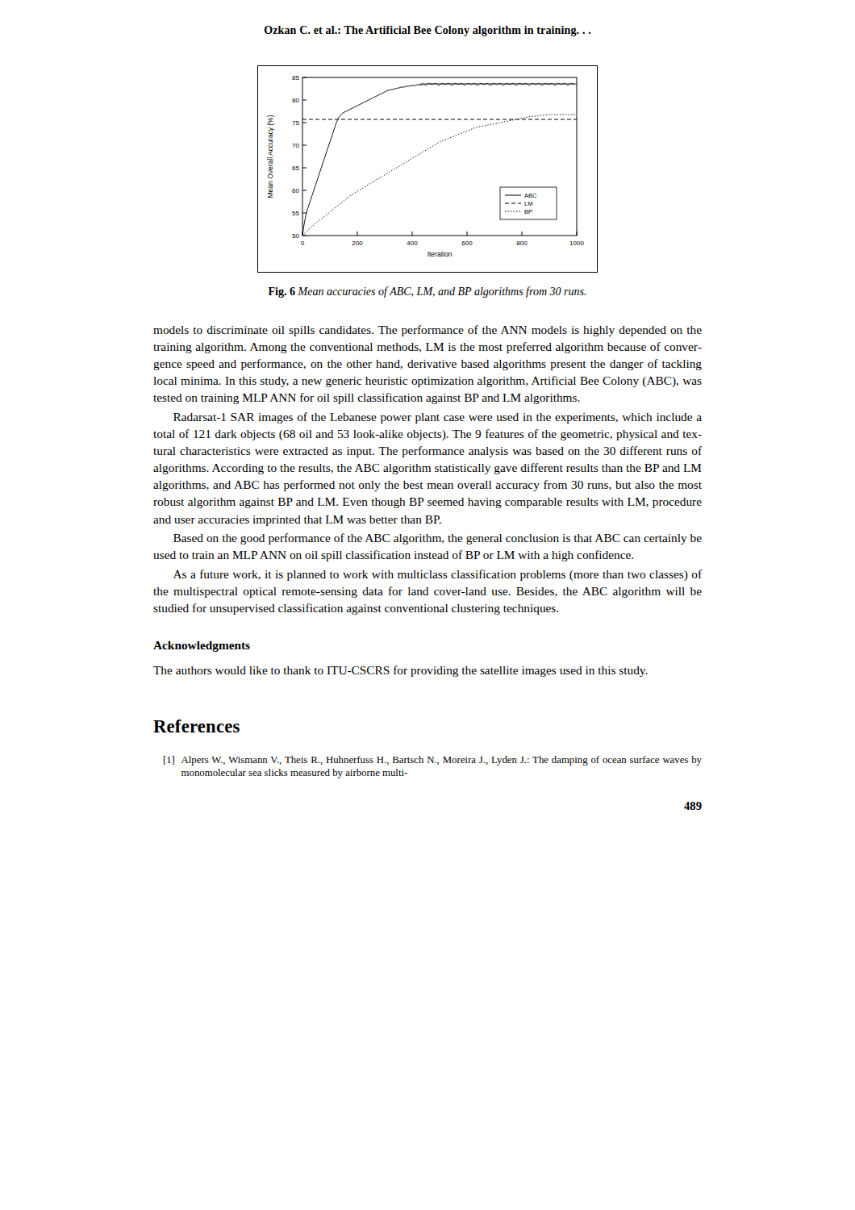Ozkan C. et al.: The Artificial Bee Colony algorithm in training. . .
50 55 60 65 70 75 80 85 0 200 400 600 800 1000 Iteration Mean Overall Accuracy (%) ABC LM BP
Fig. 6 Mean accuracies of ABC, LM, and BP algorithms from 30 runs.
models to discriminate oil spills candidates. The performance of the ANN models is highly depended on the training algorithm. Among the conventional methods, LM is the most preferred algorithm because of convergence speed and performance, on the other hand, derivative based algorithms present the danger of tackling local minima. In this study, a new generic heuristic optimization algorithm, Artificial Bee Colony (ABC), was tested on training MLP ANN for oil spill classification against BP and LM algorithms.
Radarsat-1 SAR images of the Lebanese power plant case were used in the experiments, which include a total of 121 dark objects (68 oil and 53 look-alike objects). The 9 features of the geometric, physical and textural characteristics were extracted as input. The performance analysis was based on the 30 different runs of algorithms. According to the results, the ABC algorithm statistically gave different results than the BP and LM algorithms, and ABC has performed not only the best mean overall accuracy from 30 runs, but also the most robust algorithm against BP and LM. Even though BP seemed having comparable results with LM, procedure and user accuracies imprinted that LM was better than BP.
Based on the good performance of the ABC algorithm, the general conclusion is that ABC can certainly be used to train an MLP ANN on oil spill classification instead of BP or LM with a high confidence.
As a future work, it is planned to work with multiclass classification problems (more than two classes) of the multispectral optical remote-sensing data for land cover-land use. Besides, the ABC algorithm will be studied for unsupervised classification against conventional clustering techniques.
Acknowledgments
The authors would like to thank to ITU-CSCRS for providing the satellite images used in this study.
References
[1]
Alpers W., Wismann V., Theis R., Huhnerfuss H., Bartsch N., Moreira J., Lyden J.: The damping of ocean surface waves by monomolecular sea slicks measured by airborne multi-
489